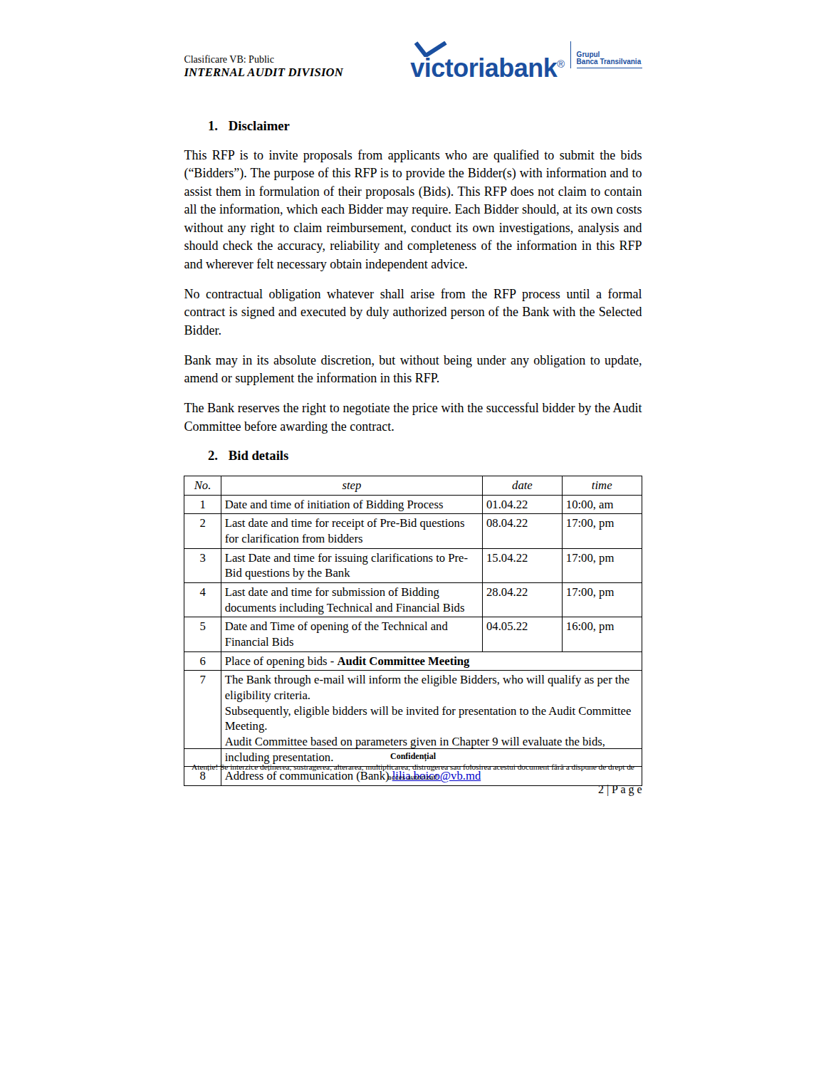Clasificare VB: Public
INTERNAL AUDIT DIVISION
victoriabank®
Grupul
Banca Transilvania
1. Disclaimer
This RFP is to invite proposals from applicants who are qualified to submit the bids (“Bidders”). The purpose of this RFP is to provide the Bidder(s) with information and to assist them in formulation of their proposals (Bids). This RFP does not claim to contain all the information, which each Bidder may require. Each Bidder should, at its own costs without any right to claim reimbursement, conduct its own investigations, analysis and should check the accuracy, reliability and completeness of the information in this RFP and wherever felt necessary obtain independent advice.
No contractual obligation whatever shall arise from the RFP process until a formal contract is signed and executed by duly authorized person of the Bank with the Selected Bidder.
Bank may in its absolute discretion, but without being under any obligation to update, amend or supplement the information in this RFP.
The Bank reserves the right to negotiate the price with the successful bidder by the Audit Committee before awarding the contract.
2. Bid details
| No. | step | date | time |
| --- | --- | --- | --- |
| 1 | Date and time of initiation of Bidding Process | 01.04.22 | 10:00, am |
| 2 | Last date and time for receipt of Pre-Bid questions for clarification from bidders | 08.04.22 | 17:00, pm |
| 3 | Last Date and time for issuing clarifications to Pre-Bid questions by the Bank | 15.04.22 | 17:00, pm |
| 4 | Last date and time for submission of Bidding documents including Technical and Financial Bids | 28.04.22 | 17:00, pm |
| 5 | Date and Time of opening of the Technical and Financial Bids | 04.05.22 | 16:00, pm |
| 6 | Place of opening bids - Audit Committee Meeting |
| 7 | The Bank through e-mail will inform the eligible Bidders, who will qualify as per the eligibility criteria. Subsequently, eligible bidders will be invited for presentation to the Audit Committee Meeting. Audit Committee based on parameters given in Chapter 9 will evaluate the bids, including presentation. |
| 8 | Address of communication (Bank) lilia.boico@vb.md |
Confidențial
Atenție! Se interzice deținerea, sustragerea, alterarea, multiplicarea, distrugerea sau folosirea acestui document fără a dispune de drept de acces autorizat!
2 | P a g e